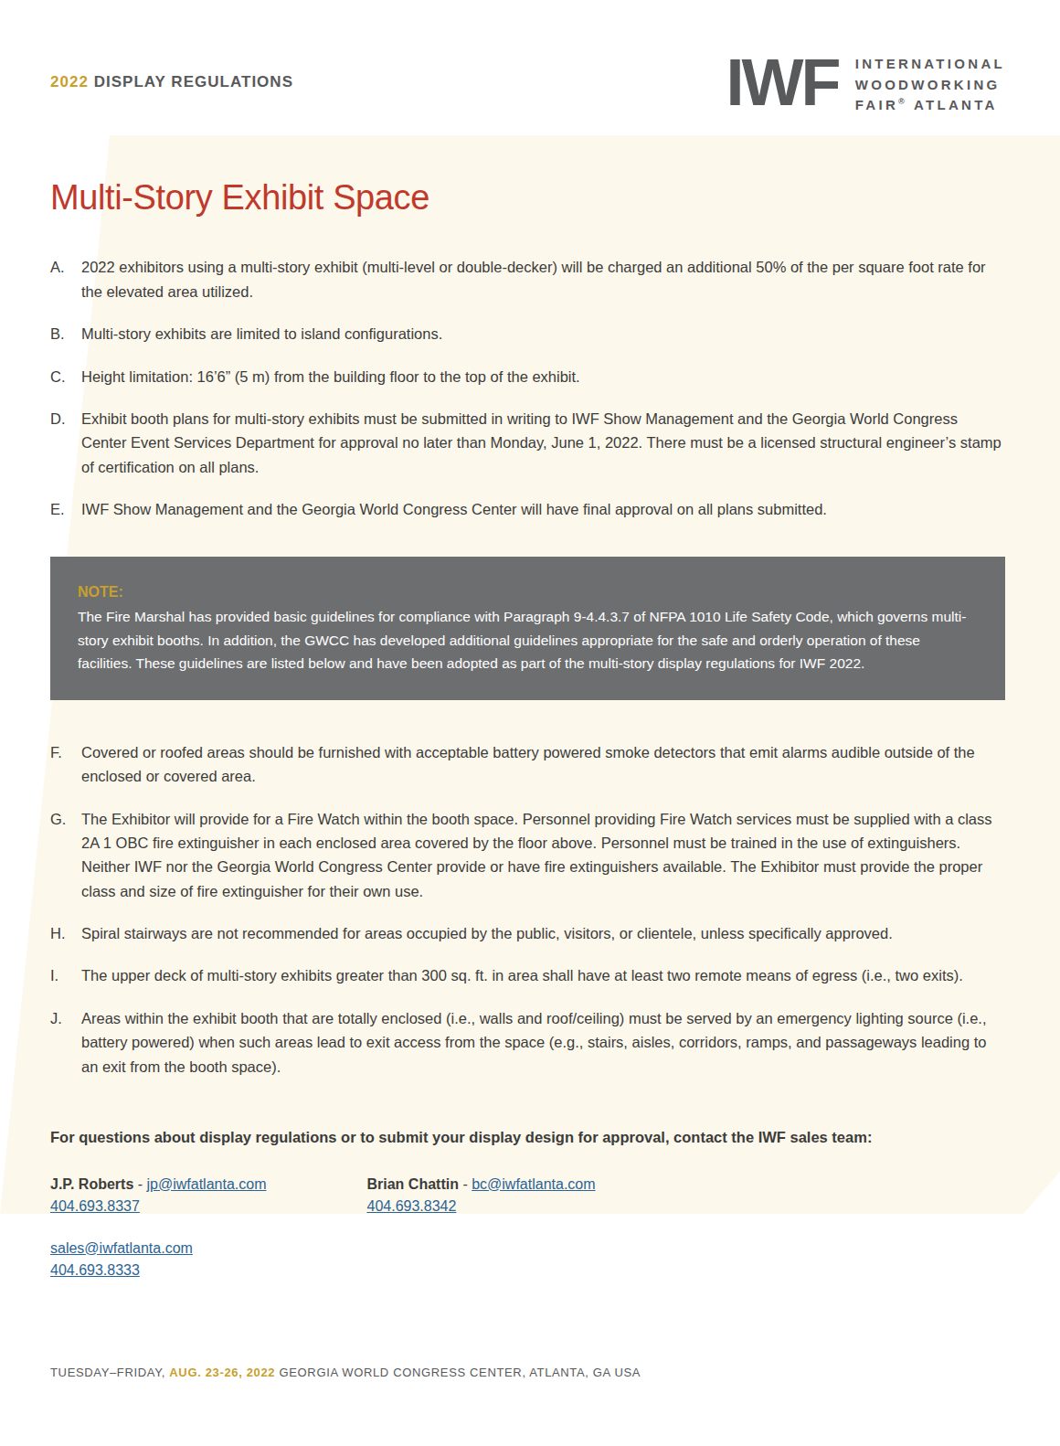2022 Display Regulations
IWF
International
Woodworking
Fair® Atlanta
Multi-Story Exhibit Space
A. 2022 exhibitors using a multi-story exhibit (multi-level or double-decker) will be charged an additional 50% of the per square foot rate for the elevated area utilized.
B. Multi-story exhibits are limited to island configurations.
C. Height limitation: 16’6” (5 m) from the building floor to the top of the exhibit.
D. Exhibit booth plans for multi-story exhibits must be submitted in writing to IWF Show Management and the Georgia World Congress Center Event Services Department for approval no later than Monday, June 1, 2022. There must be a licensed structural engineer’s stamp of certification on all plans.
E. IWF Show Management and the Georgia World Congress Center will have final approval on all plans submitted.
NOTE: The Fire Marshal has provided basic guidelines for compliance with Paragraph 9-4.4.3.7 of NFPA 1010 Life Safety Code, which governs multi-story exhibit booths. In addition, the GWCC has developed additional guidelines appropriate for the safe and orderly operation of these facilities. These guidelines are listed below and have been adopted as part of the multi-story display regulations for IWF 2022.
F. Covered or roofed areas should be furnished with acceptable battery powered smoke detectors that emit alarms audible outside of the enclosed or covered area.
G. The Exhibitor will provide for a Fire Watch within the booth space. Personnel providing Fire Watch services must be supplied with a class 2A 1 OBC fire extinguisher in each enclosed area covered by the floor above. Personnel must be trained in the use of extinguishers. Neither IWF nor the Georgia World Congress Center provide or have fire extinguishers available. The Exhibitor must provide the proper class and size of fire extinguisher for their own use.
H. Spiral stairways are not recommended for areas occupied by the public, visitors, or clientele, unless specifically approved.
I. The upper deck of multi-story exhibits greater than 300 sq. ft. in area shall have at least two remote means of egress (i.e., two exits).
J. Areas within the exhibit booth that are totally enclosed (i.e., walls and roof/ceiling) must be served by an emergency lighting source (i.e., battery powered) when such areas lead to exit access from the space (e.g., stairs, aisles, corridors, ramps, and passageways leading to an exit from the booth space).
For questions about display regulations or to submit your display design for approval, contact the IWF sales team:
J.P. Roberts - jp@iwfatlanta.com
404.693.8337
Brian Chattin - bc@iwfatlanta.com
404.693.8342
sales@iwfatlanta.com
404.693.8333
Tuesday–Friday, Aug. 23-26, 2022 Georgia World Congress Center, Atlanta, GA USA